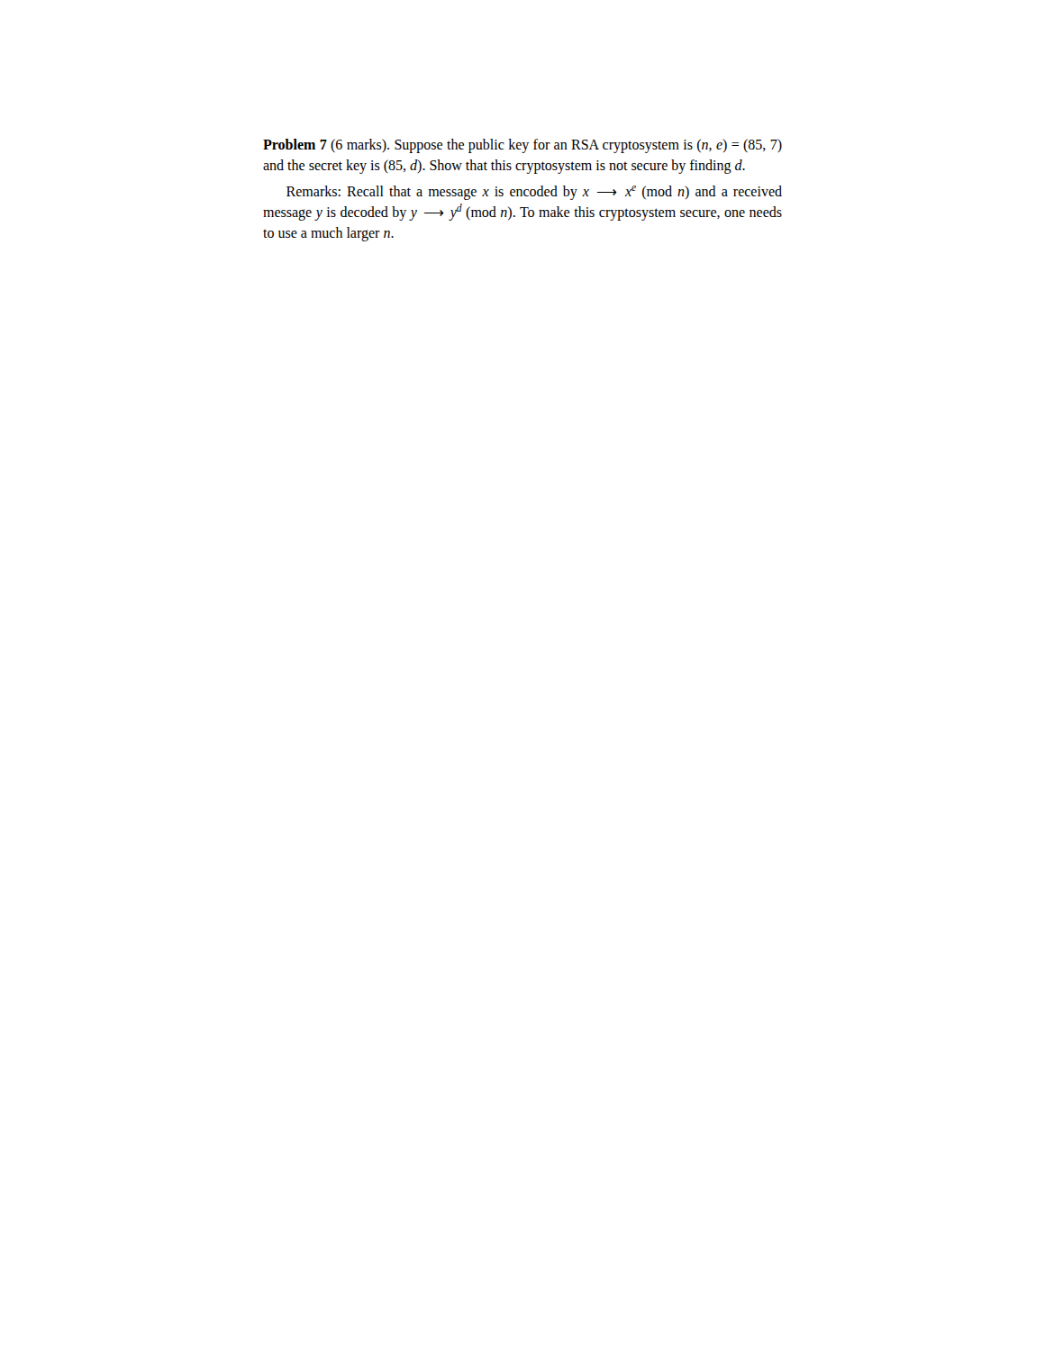Problem 7 (6 marks). Suppose the public key for an RSA cryptosystem is (n, e) = (85, 7) and the secret key is (85, d). Show that this cryptosystem is not secure by finding d.
Remarks: Recall that a message x is encoded by x ⟶ xe (mod n) and a received message y is decoded by y ⟶ yd (mod n). To make this cryptosystem secure, one needs to use a much larger n.